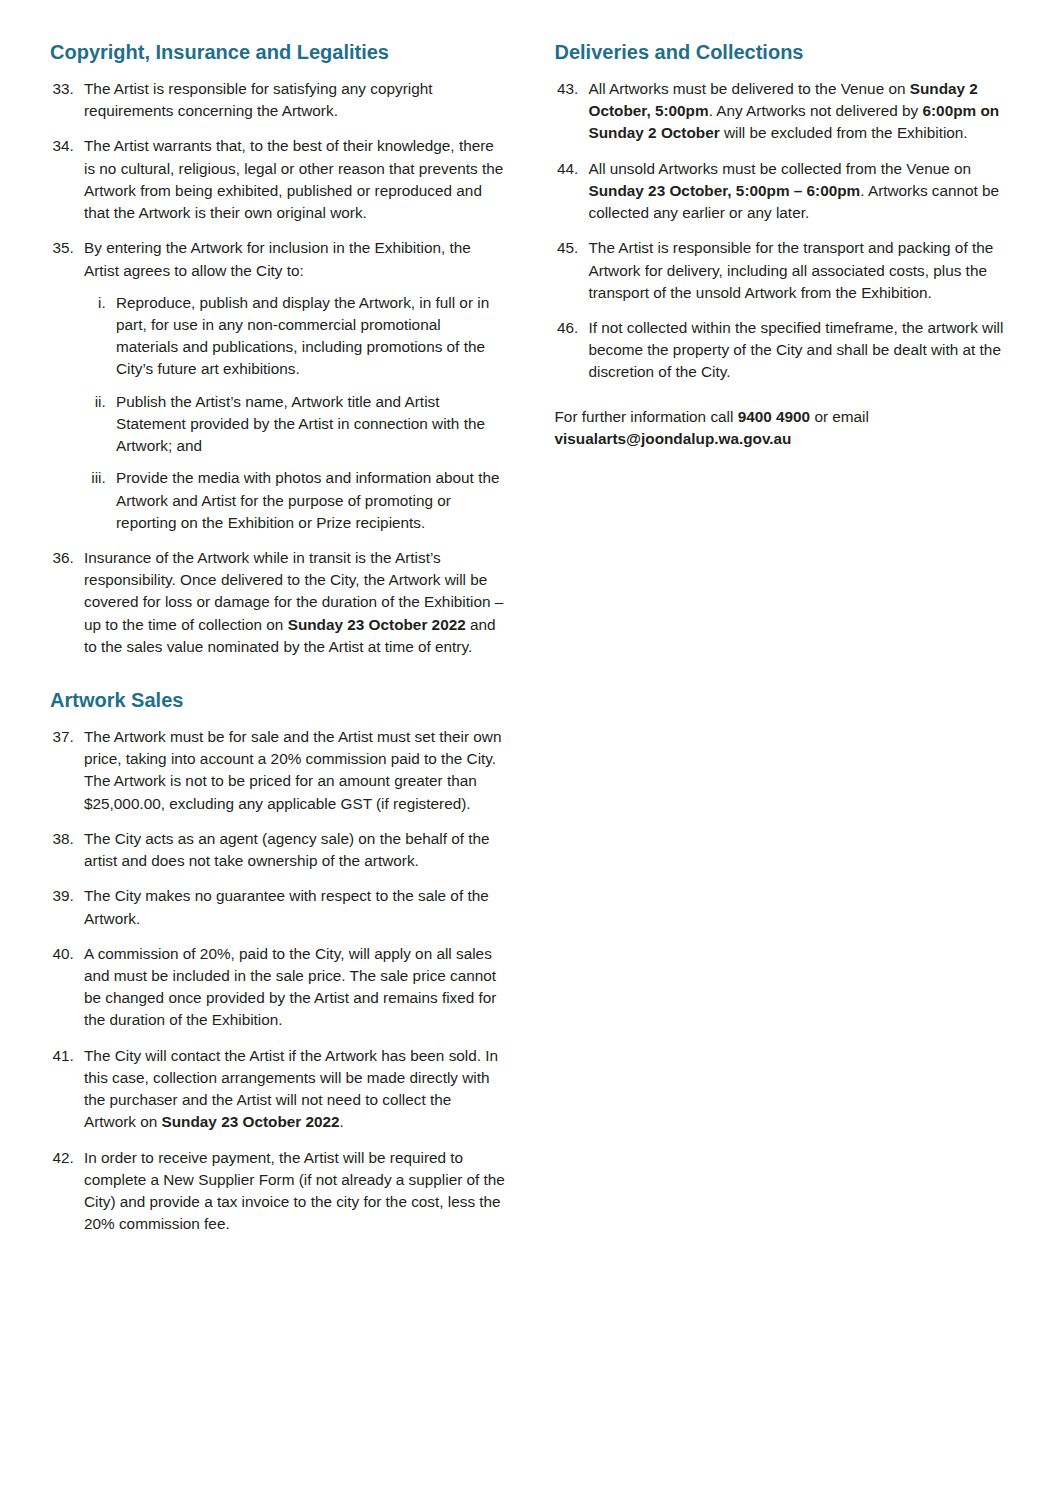Copyright, Insurance and Legalities
The Artist is responsible for satisfying any copyright requirements concerning the Artwork.
The Artist warrants that, to the best of their knowledge, there is no cultural, religious, legal or other reason that prevents the Artwork from being exhibited, published or reproduced and that the Artwork is their own original work.
By entering the Artwork for inclusion in the Exhibition, the Artist agrees to allow the City to:
Reproduce, publish and display the Artwork, in full or in part, for use in any non-commercial promotional materials and publications, including promotions of the City’s future art exhibitions.
Publish the Artist’s name, Artwork title and Artist Statement provided by the Artist in connection with the Artwork; and
Provide the media with photos and information about the Artwork and Artist for the purpose of promoting or reporting on the Exhibition or Prize recipients.
Insurance of the Artwork while in transit is the Artist’s responsibility. Once delivered to the City, the Artwork will be covered for loss or damage for the duration of the Exhibition – up to the time of collection on Sunday 23 October 2022 and to the sales value nominated by the Artist at time of entry.
Artwork Sales
The Artwork must be for sale and the Artist must set their own price, taking into account a 20% commission paid to the City. The Artwork is not to be priced for an amount greater than $25,000.00, excluding any applicable GST (if registered).
The City acts as an agent (agency sale) on the behalf of the artist and does not take ownership of the artwork.
The City makes no guarantee with respect to the sale of the Artwork.
A commission of 20%, paid to the City, will apply on all sales and must be included in the sale price. The sale price cannot be changed once provided by the Artist and remains fixed for the duration of the Exhibition.
The City will contact the Artist if the Artwork has been sold. In this case, collection arrangements will be made directly with the purchaser and the Artist will not need to collect the Artwork on Sunday 23 October 2022.
In order to receive payment, the Artist will be required to complete a New Supplier Form (if not already a supplier of the City) and provide a tax invoice to the city for the cost, less the 20% commission fee.
Deliveries and Collections
All Artworks must be delivered to the Venue on Sunday 2 October, 5:00pm. Any Artworks not delivered by 6:00pm on Sunday 2 October will be excluded from the Exhibition.
All unsold Artworks must be collected from the Venue on Sunday 23 October, 5:00pm – 6:00pm. Artworks cannot be collected any earlier or any later.
The Artist is responsible for the transport and packing of the Artwork for delivery, including all associated costs, plus the transport of the unsold Artwork from the Exhibition.
If not collected within the specified timeframe, the artwork will become the property of the City and shall be dealt with at the discretion of the City.
For further information call 9400 4900 or email visualarts@joondalup.wa.gov.au